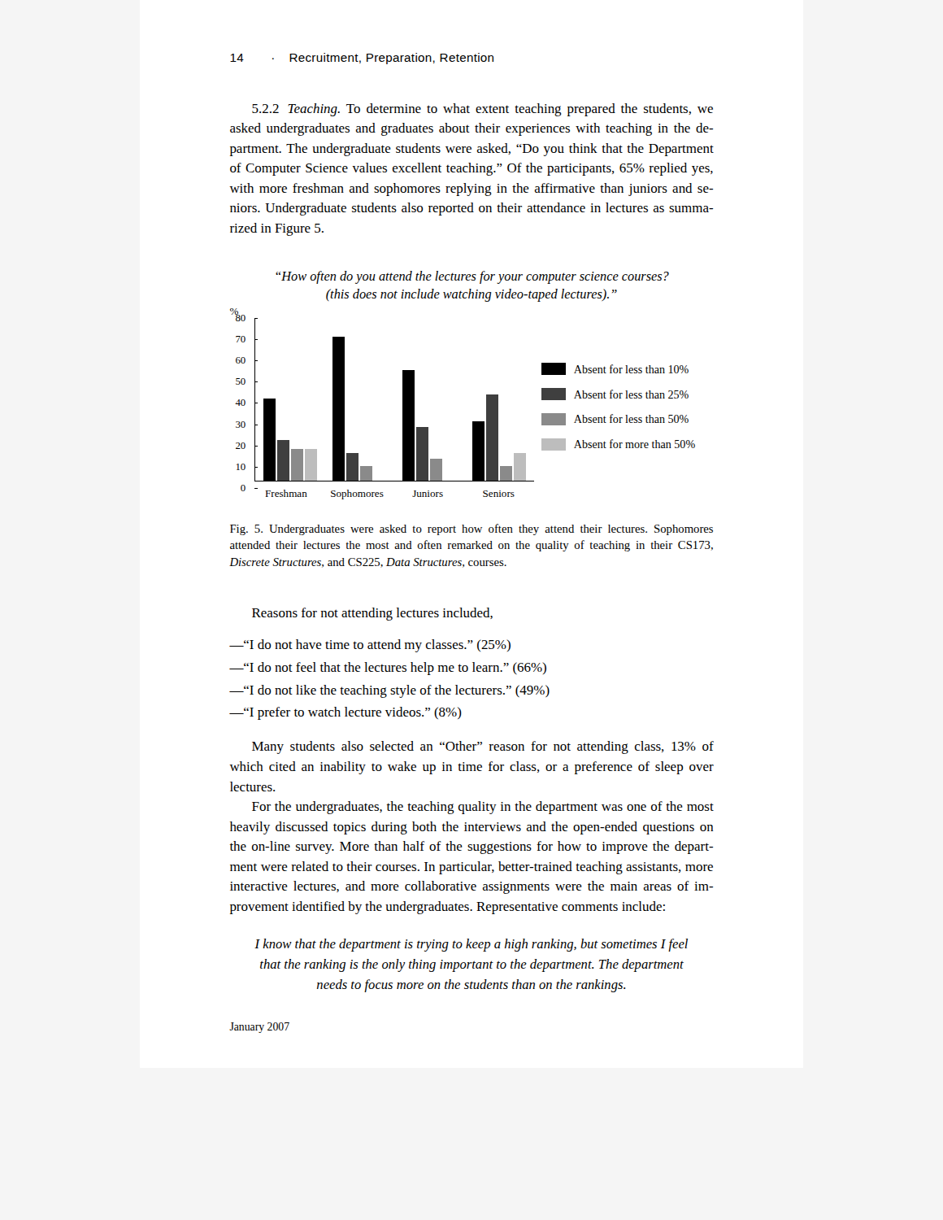14·Recruitment, Preparation, Retention
5.2.2 Teaching. To determine to what extent teaching prepared the students, we asked undergraduates and graduates about their experiences with teaching in the department. The undergraduate students were asked, “Do you think that the Department of Computer Science values excellent teaching.” Of the participants, 65% replied yes, with more freshman and sophomores replying in the affirmative than juniors and seniors. Undergraduate students also reported on their attendance in lectures as summarized in Figure 5.
“How often do you attend the lectures for your computer science courses?
(this does not include watching video-taped lectures).”
%
80
70
60
50
40
30
20
10
0
Freshman Sophomores Juniors Seniors
Absent for less than 10%
Absent for less than 25%
Absent for less than 50%
Absent for more than 50%
Fig. 5. Undergraduates were asked to report how often they attend their lectures. Sophomores attended their lectures the most and often remarked on the quality of teaching in their CS173, Discrete Structures, and CS225, Data Structures, courses.
Reasons for not attending lectures included,
—“I do not have time to attend my classes.” (25%)
—“I do not feel that the lectures help me to learn.” (66%)
—“I do not like the teaching style of the lecturers.” (49%)
—“I prefer to watch lecture videos.” (8%)
Many students also selected an “Other” reason for not attending class, 13% of which cited an inability to wake up in time for class, or a preference of sleep over lectures.
For the undergraduates, the teaching quality in the department was one of the most heavily discussed topics during both the interviews and the open-ended questions on the on-line survey. More than half of the suggestions for how to improve the department were related to their courses. In particular, better-trained teaching assistants, more interactive lectures, and more collaborative assignments were the main areas of improvement identified by the undergraduates. Representative comments include:
I know that the department is trying to keep a high ranking, but sometimes I feel that the ranking is the only thing important to the department. The department needs to focus more on the students than on the rankings.
January 2007